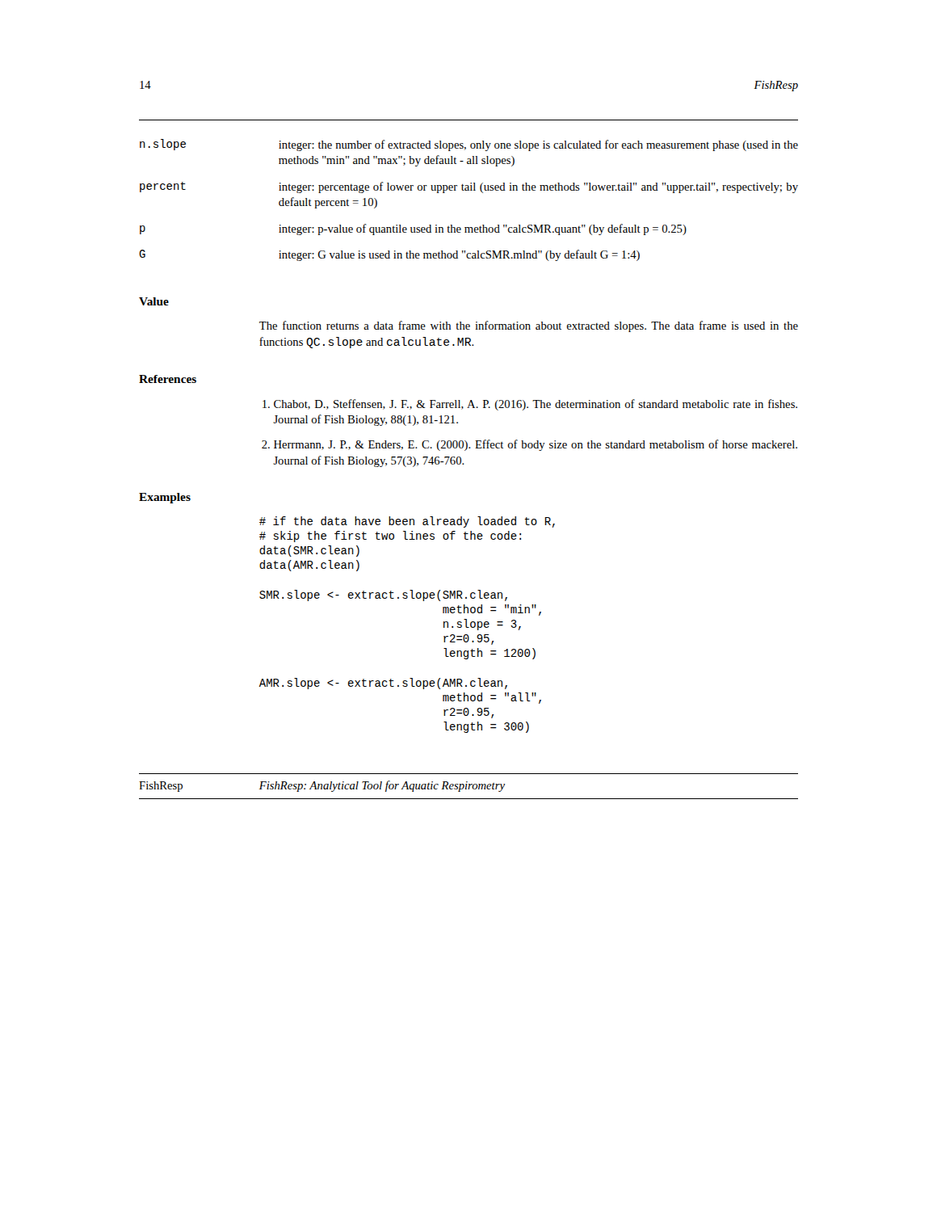14 FishResp
| n.slope | integer: the number of extracted slopes, only one slope is calculated for each measurement phase (used in the methods "min" and "max"; by default - all slopes) |
| percent | integer: percentage of lower or upper tail (used in the methods "lower.tail" and "upper.tail", respectively; by default percent = 10) |
| p | integer: p-value of quantile used in the method "calcSMR.quant" (by default p = 0.25) |
| G | integer: G value is used in the method "calcSMR.mlnd" (by default G = 1:4) |
Value
The function returns a data frame with the information about extracted slopes. The data frame is used in the functions QC.slope and calculate.MR.
References
Chabot, D., Steffensen, J. F., & Farrell, A. P. (2016). The determination of standard metabolic rate in fishes. Journal of Fish Biology, 88(1), 81-121.
Herrmann, J. P., & Enders, E. C. (2000). Effect of body size on the standard metabolism of horse mackerel. Journal of Fish Biology, 57(3), 746-760.
Examples
# if the data have been already loaded to R,
# skip the first two lines of the code:
data(SMR.clean)
data(AMR.clean)

SMR.slope <- extract.slope(SMR.clean,
                           method = "min",
                           n.slope = 3,
                           r2=0.95,
                           length = 1200)

AMR.slope <- extract.slope(AMR.clean,
                           method = "all",
                           r2=0.95,
                           length = 300)
FishResp FishResp: Analytical Tool for Aquatic Respirometry